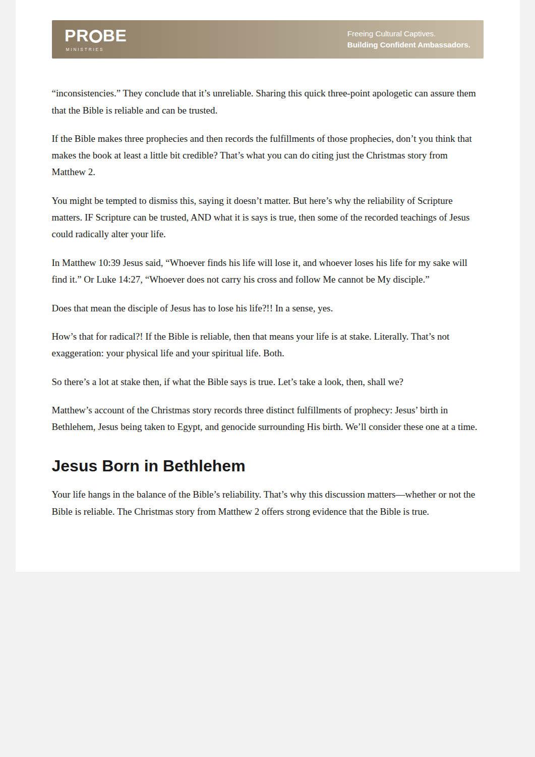PR BE Ministries
Freeing Cultural Captives.
Building Confident Ambassadors.
“inconsistencies.” They conclude that it’s unreliable. Sharing this quick three-point apologetic can assure them that the Bible is reliable and can be trusted.
If the Bible makes three prophecies and then records the fulfillments of those prophecies, don’t you think that makes the book at least a little bit credible? That’s what you can do citing just the Christmas story from Matthew 2.
You might be tempted to dismiss this, saying it doesn’t matter. But here’s why the reliability of Scripture matters. IF Scripture can be trusted, AND what it is says is true, then some of the recorded teachings of Jesus could radically alter your life.
In Matthew 10:39 Jesus said, “Whoever finds his life will lose it, and whoever loses his life for my sake will find it.” Or Luke 14:27, “Whoever does not carry his cross and follow Me cannot be My disciple.”
Does that mean the disciple of Jesus has to lose his life?!! In a sense, yes.
How’s that for radical?! If the Bible is reliable, then that means your life is at stake. Literally. That’s not exaggeration: your physical life and your spiritual life. Both.
So there’s a lot at stake then, if what the Bible says is true. Let’s take a look, then, shall we?
Matthew’s account of the Christmas story records three distinct fulfillments of prophecy: Jesus’ birth in Bethlehem, Jesus being taken to Egypt, and genocide surrounding His birth. We’ll consider these one at a time.
Jesus Born in Bethlehem
Your life hangs in the balance of the Bible’s reliability. That’s why this discussion matters—whether or not the Bible is reliable. The Christmas story from Matthew 2 offers strong evidence that the Bible is true.